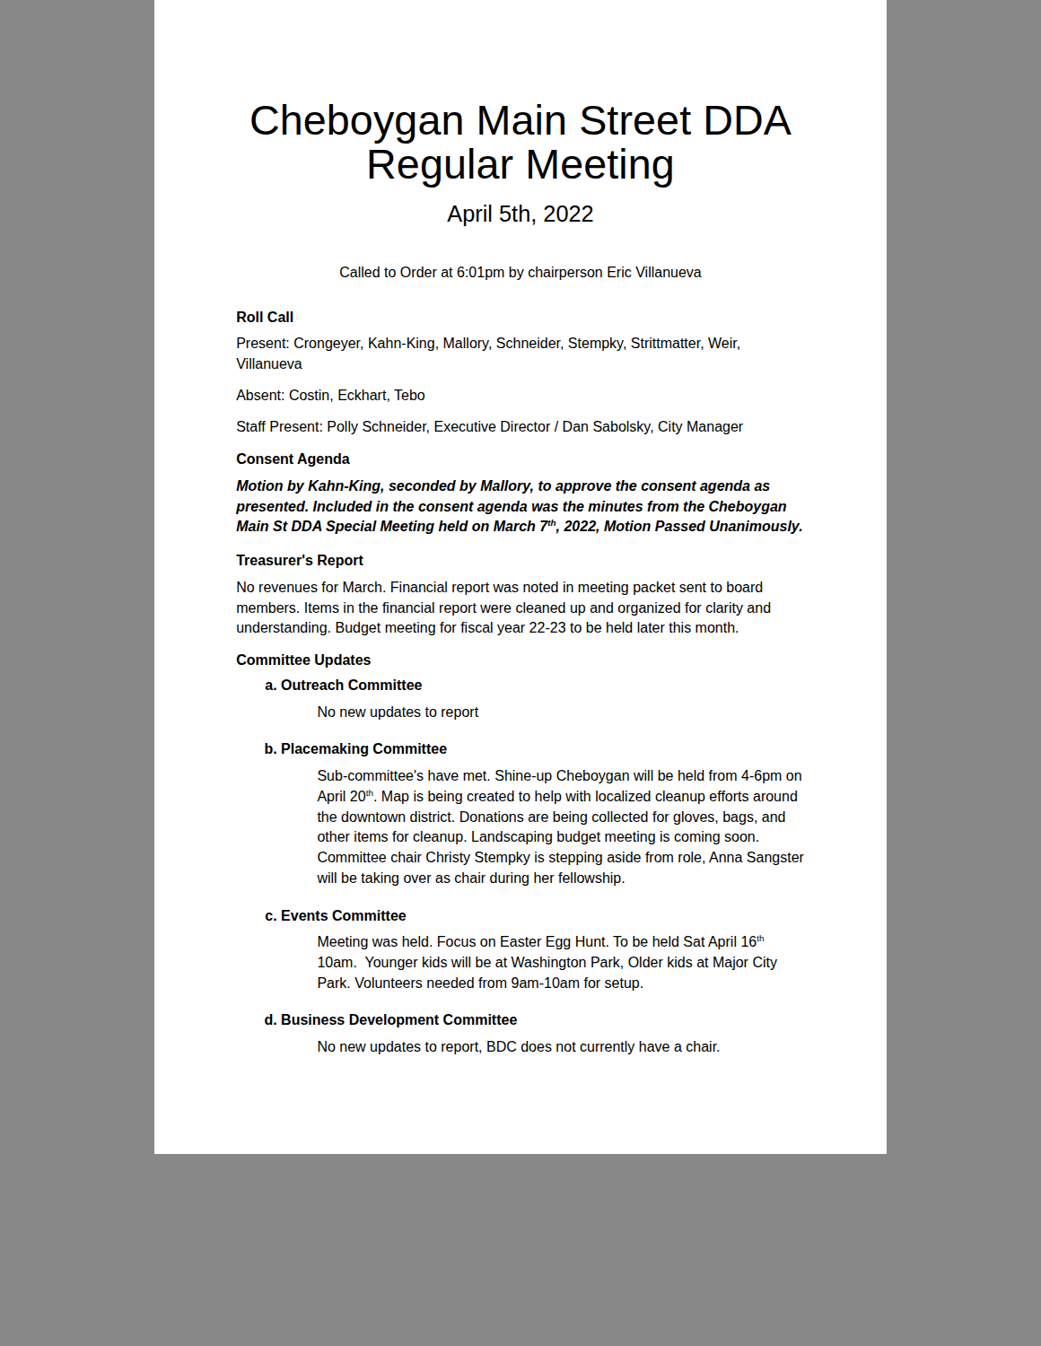Cheboygan Main Street DDA Regular Meeting
April 5th, 2022
Called to Order at 6:01pm by chairperson Eric Villanueva
Roll Call
Present: Crongeyer, Kahn-King, Mallory, Schneider, Stempky, Strittmatter, Weir, Villanueva
Absent: Costin, Eckhart, Tebo
Staff Present: Polly Schneider, Executive Director / Dan Sabolsky, City Manager
Consent Agenda
Motion by Kahn-King, seconded by Mallory, to approve the consent agenda as presented. Included in the consent agenda was the minutes from the Cheboygan Main St DDA Special Meeting held on March 7th, 2022, Motion Passed Unanimously.
Treasurer's Report
No revenues for March. Financial report was noted in meeting packet sent to board members. Items in the financial report were cleaned up and organized for clarity and understanding. Budget meeting for fiscal year 22-23 to be held later this month.
Committee Updates
Outreach Committee
No new updates to report
Placemaking Committee
Sub-committee's have met. Shine-up Cheboygan will be held from 4-6pm on April 20th. Map is being created to help with localized cleanup efforts around the downtown district. Donations are being collected for gloves, bags, and other items for cleanup. Landscaping budget meeting is coming soon. Committee chair Christy Stempky is stepping aside from role, Anna Sangster will be taking over as chair during her fellowship.
Events Committee
Meeting was held. Focus on Easter Egg Hunt. To be held Sat April 16th 10am. Younger kids will be at Washington Park, Older kids at Major City Park. Volunteers needed from 9am-10am for setup.
Business Development Committee
No new updates to report, BDC does not currently have a chair.